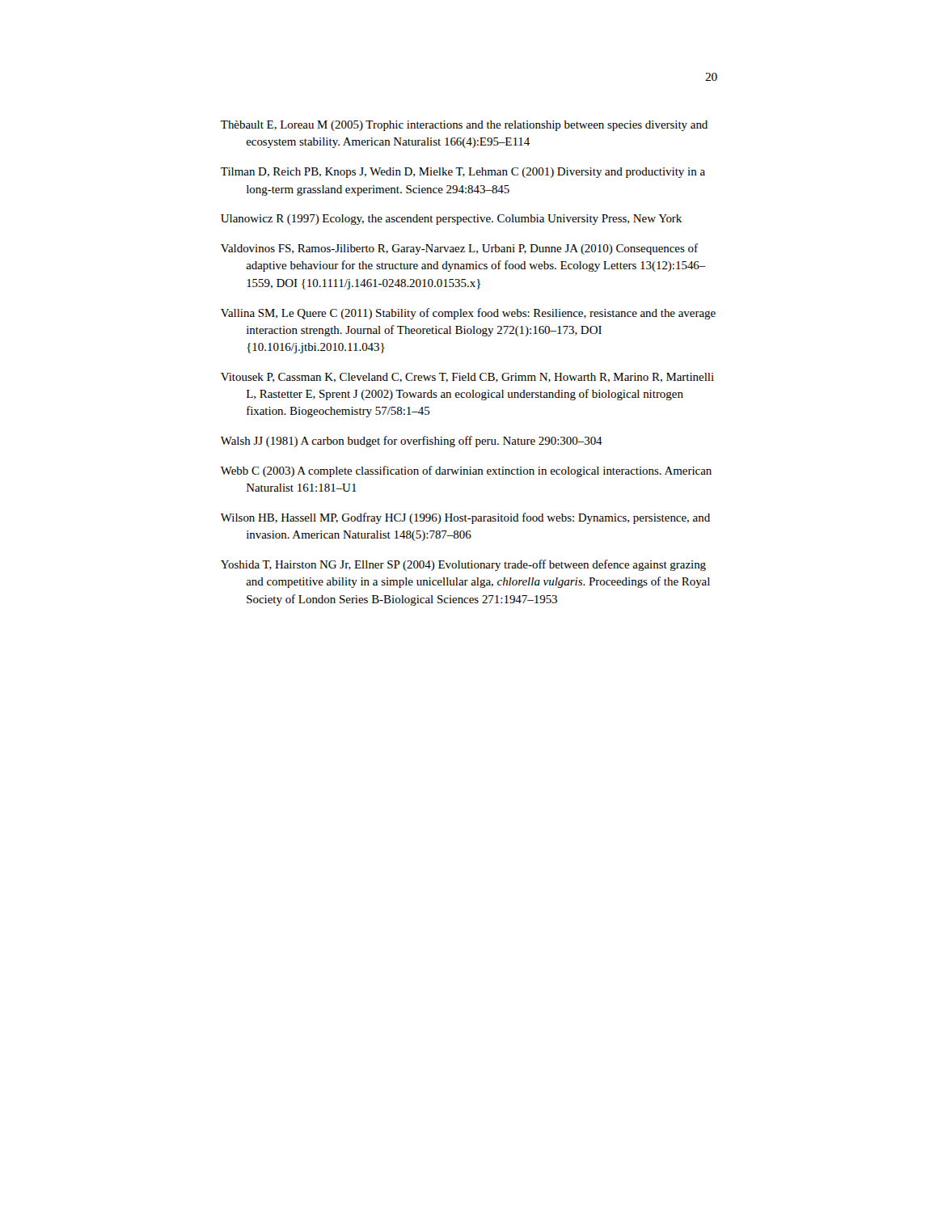20
Thèbault E, Loreau M (2005) Trophic interactions and the relationship between species diversity and ecosystem stability. American Naturalist 166(4):E95–E114
Tilman D, Reich PB, Knops J, Wedin D, Mielke T, Lehman C (2001) Diversity and productivity in a long-term grassland experiment. Science 294:843–845
Ulanowicz R (1997) Ecology, the ascendent perspective. Columbia University Press, New York
Valdovinos FS, Ramos-Jiliberto R, Garay-Narvaez L, Urbani P, Dunne JA (2010) Consequences of adaptive behaviour for the structure and dynamics of food webs. Ecology Letters 13(12):1546–1559, DOI {10.1111/j.1461-0248.2010.01535.x}
Vallina SM, Le Quere C (2011) Stability of complex food webs: Resilience, resistance and the average interaction strength. Journal of Theoretical Biology 272(1):160–173, DOI {10.1016/j.jtbi.2010.11.043}
Vitousek P, Cassman K, Cleveland C, Crews T, Field CB, Grimm N, Howarth R, Marino R, Martinelli L, Rastetter E, Sprent J (2002) Towards an ecological understanding of biological nitrogen fixation. Biogeochemistry 57/58:1–45
Walsh JJ (1981) A carbon budget for overfishing off peru. Nature 290:300–304
Webb C (2003) A complete classification of darwinian extinction in ecological interactions. American Naturalist 161:181–U1
Wilson HB, Hassell MP, Godfray HCJ (1996) Host-parasitoid food webs: Dynamics, persistence, and invasion. American Naturalist 148(5):787–806
Yoshida T, Hairston NG Jr, Ellner SP (2004) Evolutionary trade-off between defence against grazing and competitive ability in a simple unicellular alga, chlorella vulgaris. Proceedings of the Royal Society of London Series B-Biological Sciences 271:1947–1953